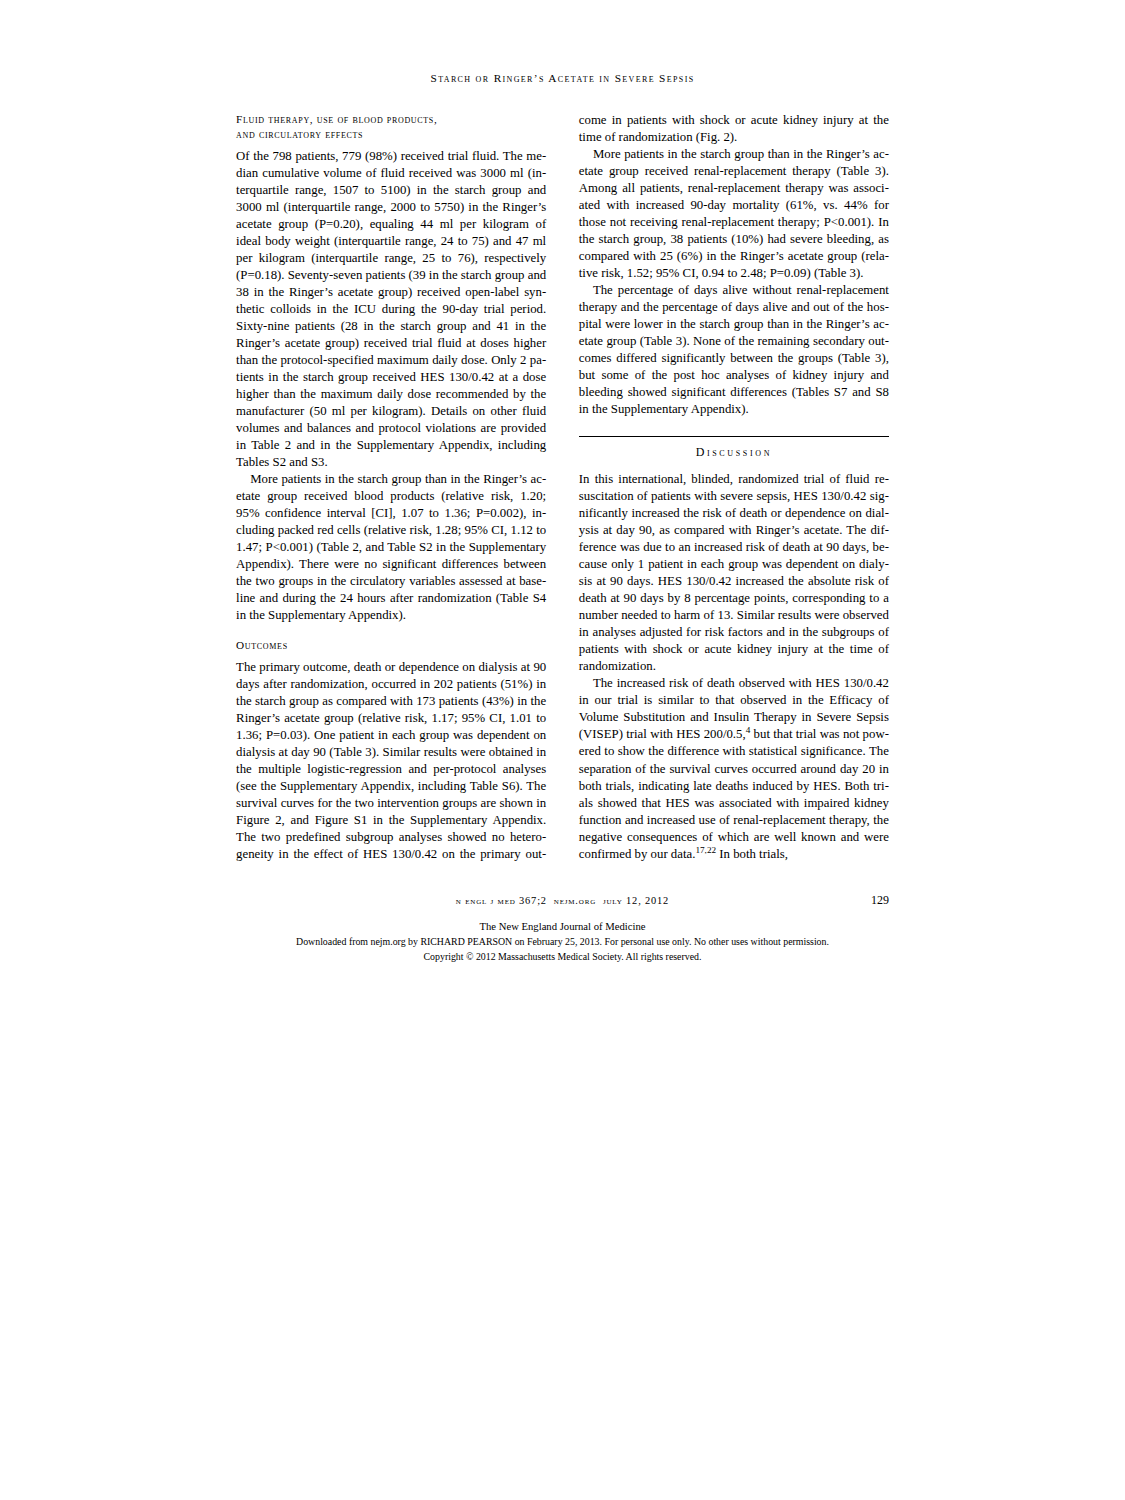Starch or Ringer’s Acetate in Severe Sepsis
Fluid therapy, use of blood products,
and circulatory effects
Of the 798 patients, 779 (98%) received trial fluid. The median cumulative volume of fluid received was 3000 ml (interquartile range, 1507 to 5100) in the starch group and 3000 ml (interquartile range, 2000 to 5750) in the Ringer’s acetate group (P=0.20), equaling 44 ml per kilogram of ideal body weight (interquartile range, 24 to 75) and 47 ml per kilogram (interquartile range, 25 to 76), respectively (P=0.18). Seventy-seven patients (39 in the starch group and 38 in the Ringer’s acetate group) received open-label synthetic colloids in the ICU during the 90-day trial period. Sixty-nine patients (28 in the starch group and 41 in the Ringer’s acetate group) received trial fluid at doses higher than the protocol-specified maximum daily dose. Only 2 patients in the starch group received HES 130/0.42 at a dose higher than the maximum daily dose recommended by the manufacturer (50 ml per kilogram). Details on other fluid volumes and balances and protocol violations are provided in Table 2 and in the Supplementary Appendix, including Tables S2 and S3.
More patients in the starch group than in the Ringer’s acetate group received blood products (relative risk, 1.20; 95% confidence interval [CI], 1.07 to 1.36; P=0.002), including packed red cells (relative risk, 1.28; 95% CI, 1.12 to 1.47; P<0.001) (Table 2, and Table S2 in the Supplementary Appendix). There were no significant differences between the two groups in the circulatory variables assessed at baseline and during the 24 hours after randomization (Table S4 in the Supplementary Appendix).
Outcomes
The primary outcome, death or dependence on dialysis at 90 days after randomization, occurred in 202 patients (51%) in the starch group as compared with 173 patients (43%) in the Ringer’s acetate group (relative risk, 1.17; 95% CI, 1.01 to 1.36; P=0.03). One patient in each group was dependent on dialysis at day 90 (Table 3). Similar results were obtained in the multiple logistic-regression and per-protocol analyses (see the Supplementary Appendix, including Table S6). The survival curves for the two intervention groups are shown in Figure 2, and Figure S1 in the Supplementary Appendix. The two predefined subgroup analyses showed no heterogeneity in the effect of HES 130/0.42 on the primary outcome in patients with shock or acute kidney injury at the time of randomization (Fig. 2).
More patients in the starch group than in the Ringer’s acetate group received renal-replacement therapy (Table 3). Among all patients, renal-replacement therapy was associated with increased 90-day mortality (61%, vs. 44% for those not receiving renal-replacement therapy; P<0.001). In the starch group, 38 patients (10%) had severe bleeding, as compared with 25 (6%) in the Ringer’s acetate group (relative risk, 1.52; 95% CI, 0.94 to 2.48; P=0.09) (Table 3).
The percentage of days alive without renal-replacement therapy and the percentage of days alive and out of the hospital were lower in the starch group than in the Ringer’s acetate group (Table 3). None of the remaining secondary outcomes differed significantly between the groups (Table 3), but some of the post hoc analyses of kidney injury and bleeding showed significant differences (Tables S7 and S8 in the Supplementary Appendix).
Discussion
In this international, blinded, randomized trial of fluid resuscitation of patients with severe sepsis, HES 130/0.42 significantly increased the risk of death or dependence on dialysis at day 90, as compared with Ringer’s acetate. The difference was due to an increased risk of death at 90 days, because only 1 patient in each group was dependent on dialysis at 90 days. HES 130/0.42 increased the absolute risk of death at 90 days by 8 percentage points, corresponding to a number needed to harm of 13. Similar results were observed in analyses adjusted for risk factors and in the subgroups of patients with shock or acute kidney injury at the time of randomization.
The increased risk of death observed with HES 130/0.42 in our trial is similar to that observed in the Efficacy of Volume Substitution and Insulin Therapy in Severe Sepsis (VISEP) trial with HES 200/0.5,4 but that trial was not powered to show the difference with statistical significance. The separation of the survival curves occurred around day 20 in both trials, indicating late deaths induced by HES. Both trials showed that HES was associated with impaired kidney function and increased use of renal-replacement therapy, the negative consequences of which are well known and were confirmed by our data.17,22 In both trials,
n engl j med 367;2 nejm.org july 12, 2012129
The New England Journal of Medicine
Downloaded from nejm.org by RICHARD PEARSON on February 25, 2013. For personal use only. No other uses without permission.
Copyright © 2012 Massachusetts Medical Society. All rights reserved.